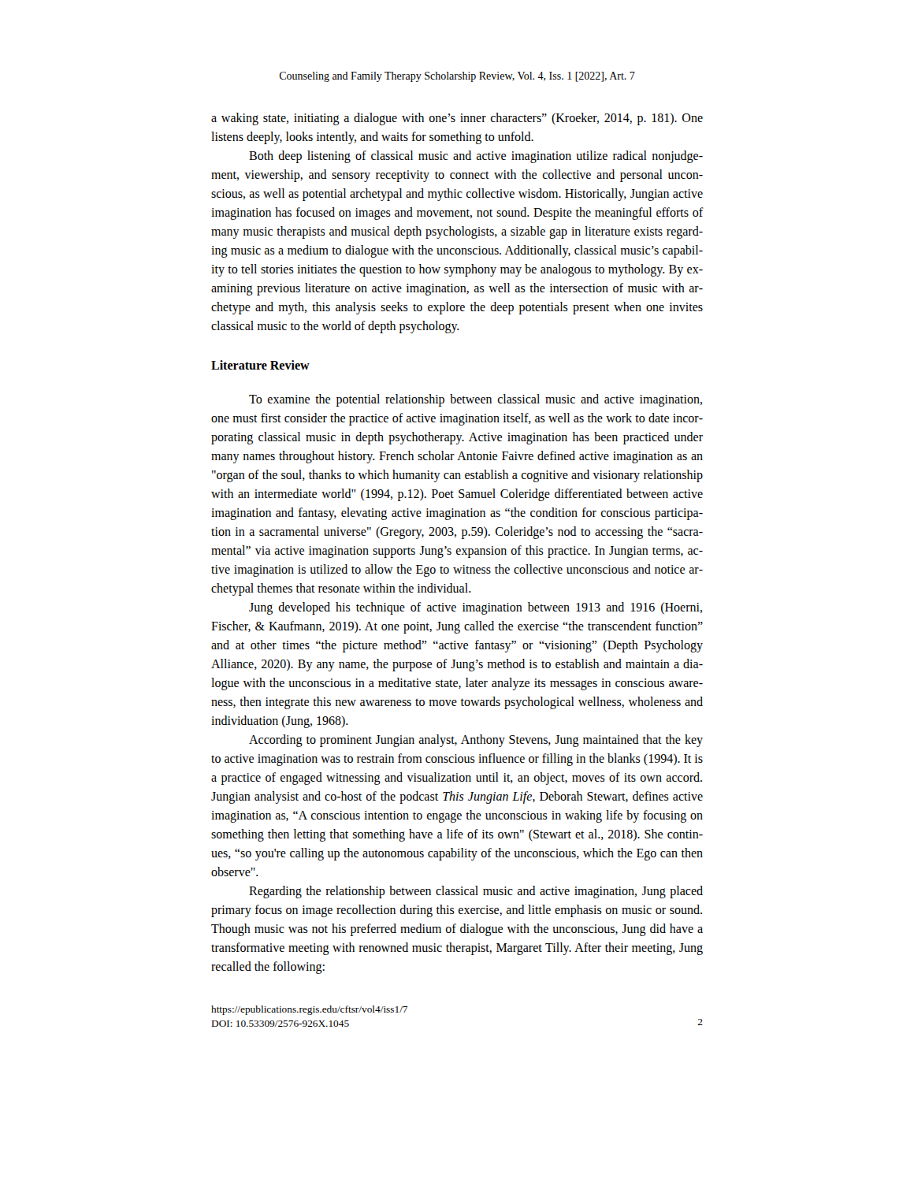Counseling and Family Therapy Scholarship Review, Vol. 4, Iss. 1 [2022], Art. 7
a waking state, initiating a dialogue with one’s inner characters” (Kroeker, 2014, p. 181). One listens deeply, looks intently, and waits for something to unfold.
Both deep listening of classical music and active imagination utilize radical nonjudgement, viewership, and sensory receptivity to connect with the collective and personal unconscious, as well as potential archetypal and mythic collective wisdom. Historically, Jungian active imagination has focused on images and movement, not sound. Despite the meaningful efforts of many music therapists and musical depth psychologists, a sizable gap in literature exists regarding music as a medium to dialogue with the unconscious. Additionally, classical music’s capability to tell stories initiates the question to how symphony may be analogous to mythology. By examining previous literature on active imagination, as well as the intersection of music with archetype and myth, this analysis seeks to explore the deep potentials present when one invites classical music to the world of depth psychology.
Literature Review
To examine the potential relationship between classical music and active imagination, one must first consider the practice of active imagination itself, as well as the work to date incorporating classical music in depth psychotherapy. Active imagination has been practiced under many names throughout history. French scholar Antonie Faivre defined active imagination as an "organ of the soul, thanks to which humanity can establish a cognitive and visionary relationship with an intermediate world" (1994, p.12). Poet Samuel Coleridge differentiated between active imagination and fantasy, elevating active imagination as “the condition for conscious participation in a sacramental universe" (Gregory, 2003, p.59). Coleridge’s nod to accessing the “sacramental” via active imagination supports Jung’s expansion of this practice. In Jungian terms, active imagination is utilized to allow the Ego to witness the collective unconscious and notice archetypal themes that resonate within the individual.
Jung developed his technique of active imagination between 1913 and 1916 (Hoerni, Fischer, & Kaufmann, 2019). At one point, Jung called the exercise “the transcendent function” and at other times “the picture method” “active fantasy” or “visioning” (Depth Psychology Alliance, 2020). By any name, the purpose of Jung’s method is to establish and maintain a dialogue with the unconscious in a meditative state, later analyze its messages in conscious awareness, then integrate this new awareness to move towards psychological wellness, wholeness and individuation (Jung, 1968).
According to prominent Jungian analyst, Anthony Stevens, Jung maintained that the key to active imagination was to restrain from conscious influence or filling in the blanks (1994). It is a practice of engaged witnessing and visualization until it, an object, moves of its own accord. Jungian analysist and co-host of the podcast This Jungian Life, Deborah Stewart, defines active imagination as, “A conscious intention to engage the unconscious in waking life by focusing on something then letting that something have a life of its own" (Stewart et al., 2018). She continues, “so you're calling up the autonomous capability of the unconscious, which the Ego can then observe".
Regarding the relationship between classical music and active imagination, Jung placed primary focus on image recollection during this exercise, and little emphasis on music or sound. Though music was not his preferred medium of dialogue with the unconscious, Jung did have a transformative meeting with renowned music therapist, Margaret Tilly. After their meeting, Jung recalled the following:
https://epublications.regis.edu/cftsr/vol4/iss1/7
DOI: 10.53309/2576-926X.1045
2